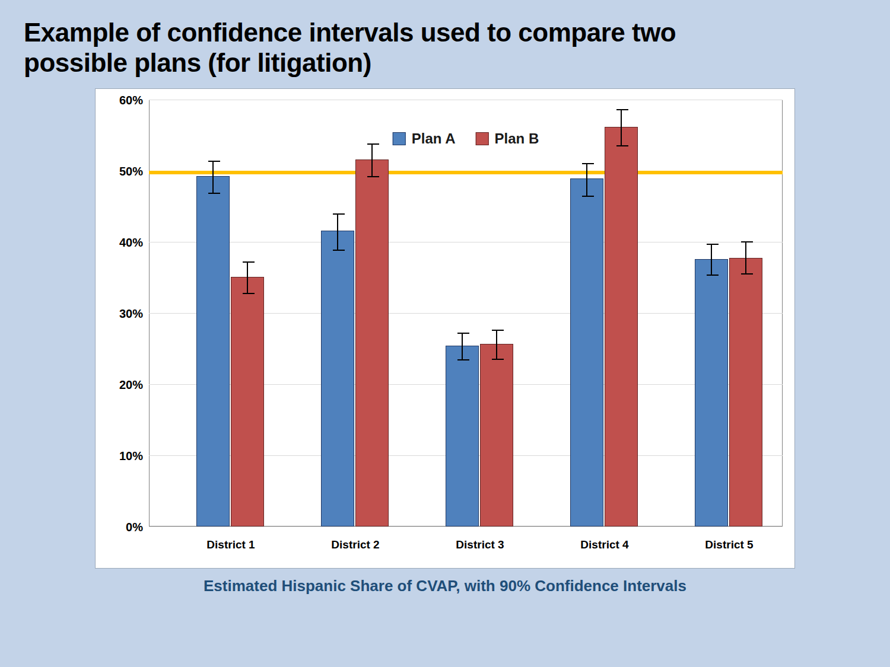Example of confidence intervals used to compare two
possible plans (for litigation)
60%
50%
40%
30%
20%
10%
0%
Plan A Plan B
District 1
District 2
District 3
District 4
District 5
Estimated Hispanic Share of CVAP, with 90% Confidence Intervals